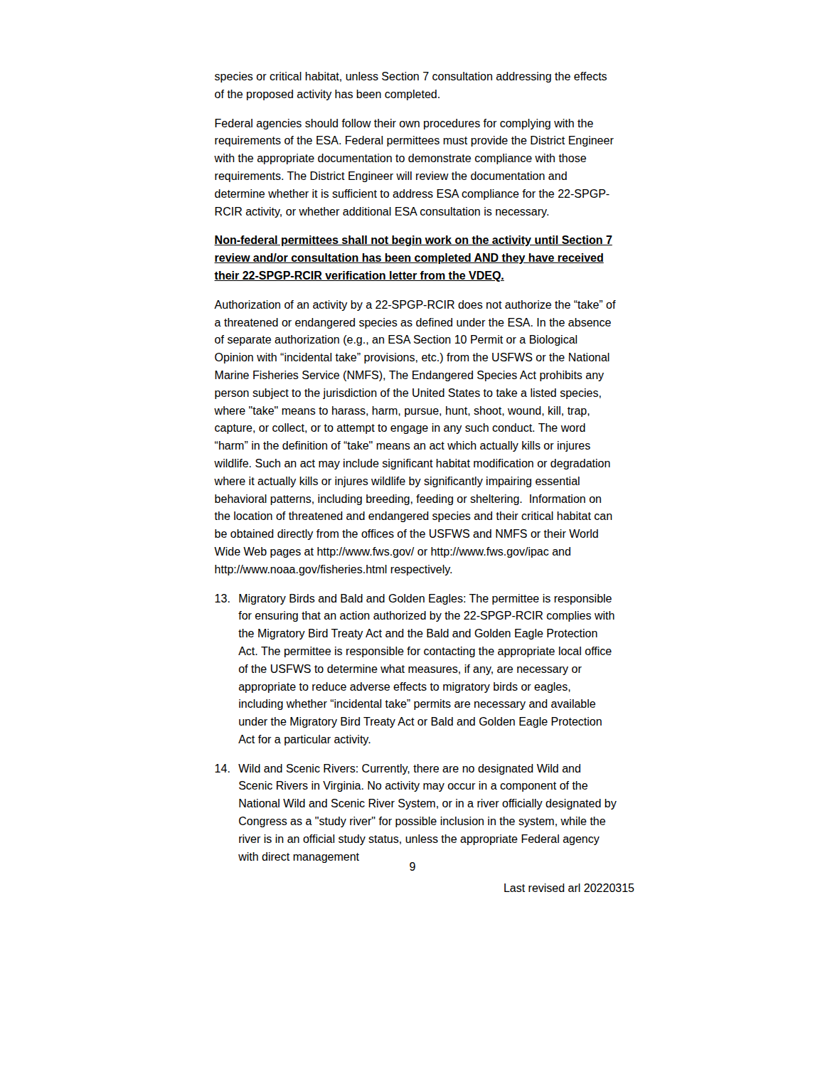species or critical habitat, unless Section 7 consultation addressing the effects of the proposed activity has been completed.
Federal agencies should follow their own procedures for complying with the requirements of the ESA. Federal permittees must provide the District Engineer with the appropriate documentation to demonstrate compliance with those requirements. The District Engineer will review the documentation and determine whether it is sufficient to address ESA compliance for the 22-SPGP-RCIR activity, or whether additional ESA consultation is necessary.
Non-federal permittees shall not begin work on the activity until Section 7 review and/or consultation has been completed AND they have received their 22-SPGP-RCIR verification letter from the VDEQ.
Authorization of an activity by a 22-SPGP-RCIR does not authorize the “take” of a threatened or endangered species as defined under the ESA. In the absence of separate authorization (e.g., an ESA Section 10 Permit or a Biological Opinion with “incidental take” provisions, etc.) from the USFWS or the National Marine Fisheries Service (NMFS), The Endangered Species Act prohibits any person subject to the jurisdiction of the United States to take a listed species, where "take" means to harass, harm, pursue, hunt, shoot, wound, kill, trap, capture, or collect, or to attempt to engage in any such conduct. The word “harm” in the definition of “take" means an act which actually kills or injures wildlife. Such an act may include significant habitat modification or degradation where it actually kills or injures wildlife by significantly impairing essential behavioral patterns, including breeding, feeding or sheltering. Information on the location of threatened and endangered species and their critical habitat can be obtained directly from the offices of the USFWS and NMFS or their World Wide Web pages at http://www.fws.gov/ or http://www.fws.gov/ipac and http://www.noaa.gov/fisheries.html respectively.
13. Migratory Birds and Bald and Golden Eagles: The permittee is responsible for ensuring that an action authorized by the 22-SPGP-RCIR complies with the Migratory Bird Treaty Act and the Bald and Golden Eagle Protection Act. The permittee is responsible for contacting the appropriate local office of the USFWS to determine what measures, if any, are necessary or appropriate to reduce adverse effects to migratory birds or eagles, including whether “incidental take” permits are necessary and available under the Migratory Bird Treaty Act or Bald and Golden Eagle Protection Act for a particular activity.
14. Wild and Scenic Rivers: Currently, there are no designated Wild and Scenic Rivers in Virginia. No activity may occur in a component of the National Wild and Scenic River System, or in a river officially designated by Congress as a "study river" for possible inclusion in the system, while the river is in an official study status, unless the appropriate Federal agency with direct management
9
Last revised arl 20220315